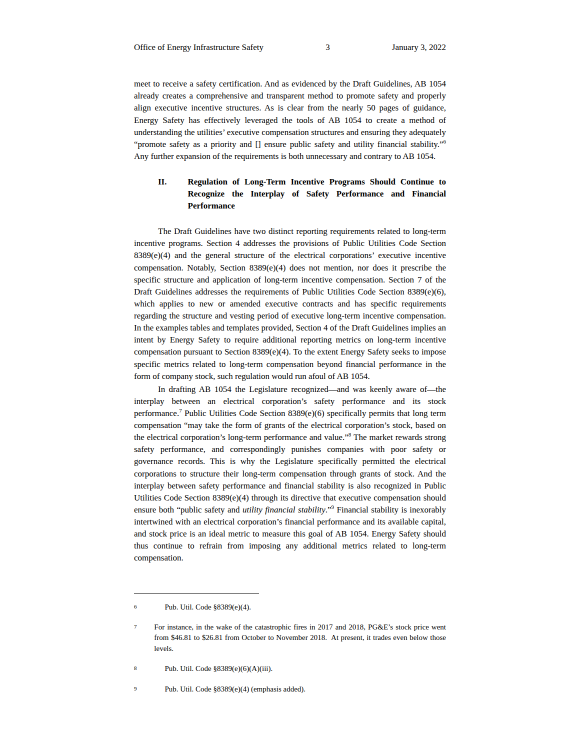Office of Energy Infrastructure Safety
3
January 3, 2022
meet to receive a safety certification. And as evidenced by the Draft Guidelines, AB 1054 already creates a comprehensive and transparent method to promote safety and properly align executive incentive structures. As is clear from the nearly 50 pages of guidance, Energy Safety has effectively leveraged the tools of AB 1054 to create a method of understanding the utilities’ executive compensation structures and ensuring they adequately “promote safety as a priority and [] ensure public safety and utility financial stability.”6 Any further expansion of the requirements is both unnecessary and contrary to AB 1054.
II.
Regulation of Long-Term Incentive Programs Should Continue to Recognize the Interplay of Safety Performance and Financial Performance
The Draft Guidelines have two distinct reporting requirements related to long-term incentive programs. Section 4 addresses the provisions of Public Utilities Code Section 8389(e)(4) and the general structure of the electrical corporations’ executive incentive compensation. Notably, Section 8389(e)(4) does not mention, nor does it prescribe the specific structure and application of long-term incentive compensation. Section 7 of the Draft Guidelines addresses the requirements of Public Utilities Code Section 8389(e)(6), which applies to new or amended executive contracts and has specific requirements regarding the structure and vesting period of executive long-term incentive compensation. In the examples tables and templates provided, Section 4 of the Draft Guidelines implies an intent by Energy Safety to require additional reporting metrics on long-term incentive compensation pursuant to Section 8389(e)(4). To the extent Energy Safety seeks to impose specific metrics related to long-term compensation beyond financial performance in the form of company stock, such regulation would run afoul of AB 1054.
In drafting AB 1054 the Legislature recognized—and was keenly aware of—the interplay between an electrical corporation’s safety performance and its stock performance.7 Public Utilities Code Section 8389(e)(6) specifically permits that long term compensation “may take the form of grants of the electrical corporation’s stock, based on the electrical corporation’s long-term performance and value.”8 The market rewards strong safety performance, and correspondingly punishes companies with poor safety or governance records. This is why the Legislature specifically permitted the electrical corporations to structure their long-term compensation through grants of stock. And the interplay between safety performance and financial stability is also recognized in Public Utilities Code Section 8389(e)(4) through its directive that executive compensation should ensure both “public safety and utility financial stability.”9 Financial stability is inexorably intertwined with an electrical corporation’s financial performance and its available capital, and stock price is an ideal metric to measure this goal of AB 1054. Energy Safety should thus continue to refrain from imposing any additional metrics related to long-term compensation.
6
Pub. Util. Code §8389(e)(4).
7
For instance, in the wake of the catastrophic fires in 2017 and 2018, PG&E’s stock price went from $46.81 to $26.81 from October to November 2018. At present, it trades even below those levels.
8
Pub. Util. Code §8389(e)(6)(A)(iii).
9
Pub. Util. Code §8389(e)(4) (emphasis added).